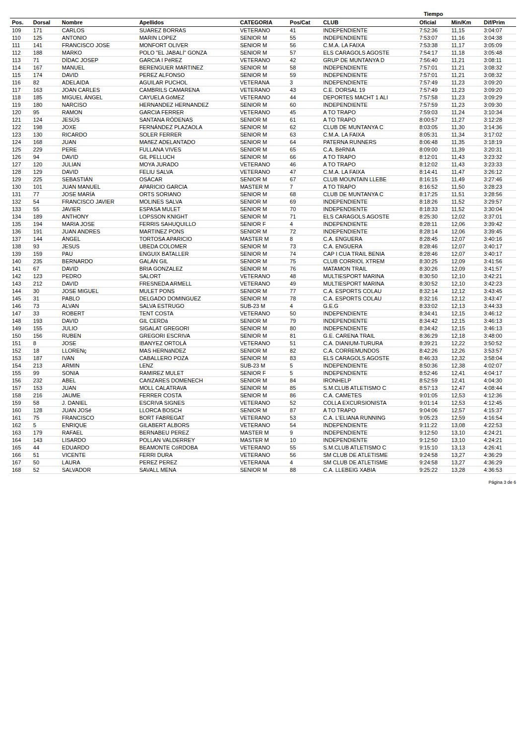| | | | | | | | Tiempo | | |
| --- | --- | --- | --- | --- | --- | --- | --- | --- | --- |
| Pos. | Dorsal | Nombre | Apellidos | CATEGORIA | Pos/Cat | CLUB | Oficial | Min/Km | Dif/Prim |
| 109 | 171 | CARLOS | SUAREZ BORRAS | VETERANO | 41 | INDEPENDIENTE | 7:52:36 | 11,15 | 3:04:07 |
| 110 | 125 | ANTONIO | MARIN LOPEZ | SENIOR M | 55 | INDEPENDIENTE | 7:53:07 | 11,16 | 3:04:38 |
| 111 | 141 | FRANCISCO JOSE | MONFORT OLIVER | SENIOR M | 56 | C.M.A. LA FAIXA | 7:53:38 | 11,17 | 3:05:09 |
| 112 | 188 | MARKO | POLO "EL JABALÍ" GONZA | SENIOR M | 57 | ELS CARAGOLS AGOSTE | 7:54:17 | 11,18 | 3:05:48 |
| 113 | 71 | DÍDAC JOSEP | GARCIA I PéREZ | VETERANO | 42 | GRUP DE MUNTANYA D | 7:56:40 | 11,21 | 3:08:11 |
| 114 | 167 | MANUEL | BERENGUER MARTINEZ | SENIOR M | 58 | INDEPENDIENTE | 7:57:01 | 11,21 | 3:08:32 |
| 115 | 174 | DAVID | PEREZ ALFONSO | SENIOR M | 59 | INDEPENDIENTE | 7:57:01 | 11,21 | 3:08:32 |
| 116 | 82 | ADELAIDA | AGUILAR PUCHOL | VETERANA | 3 | INDEPENDIENTE | 7:57:49 | 11,23 | 3:09:20 |
| 117 | 163 | JOAN CARLES | CAMBRILS CAMARENA | VETERANO | 43 | C.E. DORSAL 19 | 7:57:49 | 11,23 | 3:09:20 |
| 118 | 185 | MIGUEL ÁNGEL | CAYUELA GóMEZ | VETERANO | 44 | DEPORTES MACHT 1 ALI | 7:57:58 | 11,23 | 3:09:29 |
| 119 | 180 | NARCISO | HERNANDEZ HERNANDEZ | SENIOR M | 60 | INDEPENDIENTE | 7:57:59 | 11,23 | 3:09:30 |
| 120 | 95 | RAMON | GARCIA FERRER | VETERANO | 45 | A TO TRAPO | 7:59:03 | 11,24 | 3:10:34 |
| 121 | 124 | JESÚS | SANTANA RÓDENAS | SENIOR M | 61 | A TO TRAPO | 8:00:57 | 11,27 | 3:12:28 |
| 122 | 198 | JOXE | FERNÁNDEZ PLAZAOLA | SENIOR M | 62 | CLUB DE MUNTANYA C | 8:03:05 | 11,30 | 3:14:36 |
| 123 | 130 | RICARDO | SOLER FERRER | SENIOR M | 63 | C.M.A. LA FAIXA | 8:05:31 | 11,34 | 3:17:02 |
| 124 | 168 | JUAN | MAñEZ ADELANTADO | SENIOR M | 64 | PATERNA RUNNERS | 8:06:48 | 11,35 | 3:18:19 |
| 125 | 229 | PERE | FULLANA VIVES | SENIOR M | 65 | C.A. BèRNIA | 8:09:00 | 11,39 | 3:20:31 |
| 126 | 94 | DAVID | GIL PELLUCH | SENIOR M | 66 | A TO TRAPO | 8:12:01 | 11,43 | 3:23:32 |
| 127 | 120 | JULIAN | MOYA JURADO | VETERANO | 46 | A TO TRAPO | 8:12:02 | 11,43 | 3:23:33 |
| 128 | 129 | DAVID | FELIU SALVA | VETERANO | 47 | C.M.A. LA FAIXA | 8:14:41 | 11,47 | 3:26:12 |
| 129 | 225 | SEBASTIÁN | OSÁCAR | SENIOR M | 67 | CLUB MOUNTAIN LLEBE | 8:16:15 | 11,49 | 3:27:46 |
| 130 | 101 | JUAN MANUEL | APARICIO GARCIA | MASTER M | 7 | A TO TRAPO | 8:16:52 | 11,50 | 3:28:23 |
| 131 | 77 | JOSE MARÍA | ORTS SORIANO | SENIOR M | 68 | CLUB DE MUNTANYA C | 8:17:25 | 11,51 | 3:28:56 |
| 132 | 54 | FRANCISCO JAVIER | MOLINES SALVA | SENIOR M | 69 | INDEPENDIENTE | 8:18:26 | 11,52 | 3:29:57 |
| 133 | 55 | JAVIER | ESPASA MULET | SENIOR M | 70 | INDEPENDIENTE | 8:18:33 | 11,52 | 3:30:04 |
| 134 | 189 | ANTHONY | LOPSSON KNIGHT | SENIOR M | 71 | ELS CARAGOLS AGOSTE | 8:25:30 | 12,02 | 3:37:01 |
| 135 | 194 | MARIA JOSE | FERRIS SAHUQUILLO | SENIOR F | 4 | INDEPENDIENTE | 8:28:11 | 12,06 | 3:39:42 |
| 136 | 191 | JUAN ANDRES | MARTINEZ PONS | SENIOR M | 72 | INDEPENDIENTE | 8:28:14 | 12,06 | 3:39:45 |
| 137 | 144 | ÁNGEL | TORTOSA APARICIO | MASTER M | 8 | C.A. ENGUERA | 8:28:45 | 12,07 | 3:40:16 |
| 138 | 93 | JESUS | UBEDA COLOMER | SENIOR M | 73 | C.A. ENGUERA | 8:28:46 | 12,07 | 3:40:17 |
| 139 | 159 | PAU | ENGUIX BATALLER | SENIOR M | 74 | CAP I CUA TRAIL BENIA | 8:28:46 | 12,07 | 3:40:17 |
| 140 | 235 | BERNARDO | GALÁN GIL | SENIOR M | 75 | CLUB CORRIOL XTREM | 8:30:25 | 12,09 | 3:41:56 |
| 141 | 67 | DAVID | BRIA GONZALEZ | SENIOR M | 76 | MATAMON TRAIL | 8:30:26 | 12,09 | 3:41:57 |
| 142 | 123 | PEDRO | SALORT | VETERANO | 48 | MULTIESPORT MARINA | 8:30:50 | 12,10 | 3:42:21 |
| 143 | 212 | DAVID | FRESNEDA ARMELL | VETERANO | 49 | MULTIESPORT MARINA | 8:30:52 | 12,10 | 3:42:23 |
| 144 | 30 | JOSE MIGUEL | MULET PONS | SENIOR M | 77 | C.A. ESPORTS COLAU | 8:32:14 | 12,12 | 3:43:45 |
| 145 | 31 | PABLO | DELGADO DOMINGUEZ | SENIOR M | 78 | C.A. ESPORTS COLAU | 8:32:16 | 12,12 | 3:43:47 |
| 146 | 73 | ALVAN | SALVA ESTRUGO | SUB-23 M | 4 | G.E.G | 8:33:02 | 12,13 | 3:44:33 |
| 147 | 33 | ROBERT | TENT COSTA | VETERANO | 50 | INDEPENDIENTE | 8:34:41 | 12,15 | 3:46:12 |
| 148 | 193 | DAVID | GIL CERDá | SENIOR M | 79 | INDEPENDIENTE | 8:34:42 | 12,15 | 3:46:13 |
| 149 | 155 | JULIO | SIGALAT GREGORI | SENIOR M | 80 | INDEPENDIENTE | 8:34:42 | 12,15 | 3:46:13 |
| 150 | 156 | RUBEN | GREGORI ESCRIVA | SENIOR M | 81 | G.E. CARENA TRAIL | 8:36:29 | 12,18 | 3:48:00 |
| 151 | 8 | JOSE | IBANYEZ ORTOLÀ | VETERANO | 51 | C.A. DIANIUM-TURURA | 8:39:21 | 12,22 | 3:50:52 |
| 152 | 18 | LLORENç | MAS HERNáNDEZ | SENIOR M | 82 | C.A. CORREMUNDOS | 8:42:26 | 12,26 | 3:53:57 |
| 153 | 187 | IVAN | CABALLERO POZA | SENIOR M | 83 | ELS CARAGOLS AGOSTE | 8:46:33 | 12,32 | 3:58:04 |
| 154 | 213 | ARMIN | LENZ | SUB-23 M | 5 | INDEPENDIENTE | 8:50:36 | 12,38 | 4:02:07 |
| 155 | 99 | SONIA | RAMIREZ MULET | SENIOR F | 5 | INDEPENDIENTE | 8:52:46 | 12,41 | 4:04:17 |
| 156 | 232 | ABEL | CAñIZARES DOMENECH | SENIOR M | 84 | IRONHELP | 8:52:59 | 12,41 | 4:04:30 |
| 157 | 153 | JUAN | MOLL CALATRAVA | SENIOR M | 85 | S.M.CLUB ATLETISMO C | 8:57:13 | 12,47 | 4:08:44 |
| 158 | 216 | JAUME | FERRER COSTA | SENIOR M | 86 | C.A. CAMETES | 9:01:05 | 12,53 | 4:12:36 |
| 159 | 58 | J. DANIEL | ESCRIVA SIGNES | VETERANO | 52 | COLLA EXCURSIONISTA | 9:01:14 | 12,53 | 4:12:45 |
| 160 | 128 | JUAN JOSé | LLORCA BOSCH | SENIOR M | 87 | A TO TRAPO | 9:04:06 | 12,57 | 4:15:37 |
| 161 | 75 | FRANCISCO | BORT FABREGAT | VETERANO | 53 | C.A. L'ELIANA RUNNING | 9:05:23 | 12,59 | 4:16:54 |
| 162 | 5 | ENRIQUE | GILABERT ALBORS | VETERANO | 54 | INDEPENDIENTE | 9:11:22 | 13,08 | 4:22:53 |
| 163 | 179 | RAFAEL | BERNABEU PEREZ | MASTER M | 9 | INDEPENDIENTE | 9:12:50 | 13,10 | 4:24:21 |
| 164 | 143 | LISARDO | POLLAN VALDERREY | MASTER M | 10 | INDEPENDIENTE | 9:12:50 | 13,10 | 4:24:21 |
| 165 | 44 | EDUARDO | BEAMONTE CóRDOBA | VETERANO | 55 | S.M.CLUB ATLETISMO C | 9:15:10 | 13,13 | 4:26:41 |
| 166 | 51 | VICENTE | FERRI DURA | VETERANO | 56 | SM CLUB DE ATLETISME | 9:24:58 | 13,27 | 4:36:29 |
| 167 | 50 | LAURA | PEREZ PEREZ | VETERANA | 4 | SM CLUB DE ATLETISME | 9:24:58 | 13,27 | 4:36:29 |
| 168 | 52 | SALVADOR | SAVALL MENA | SENIOR M | 88 | C.A. LLEBEIG XABIA | 9:25:22 | 13,28 | 4:36:53 |
Página 3 de 6